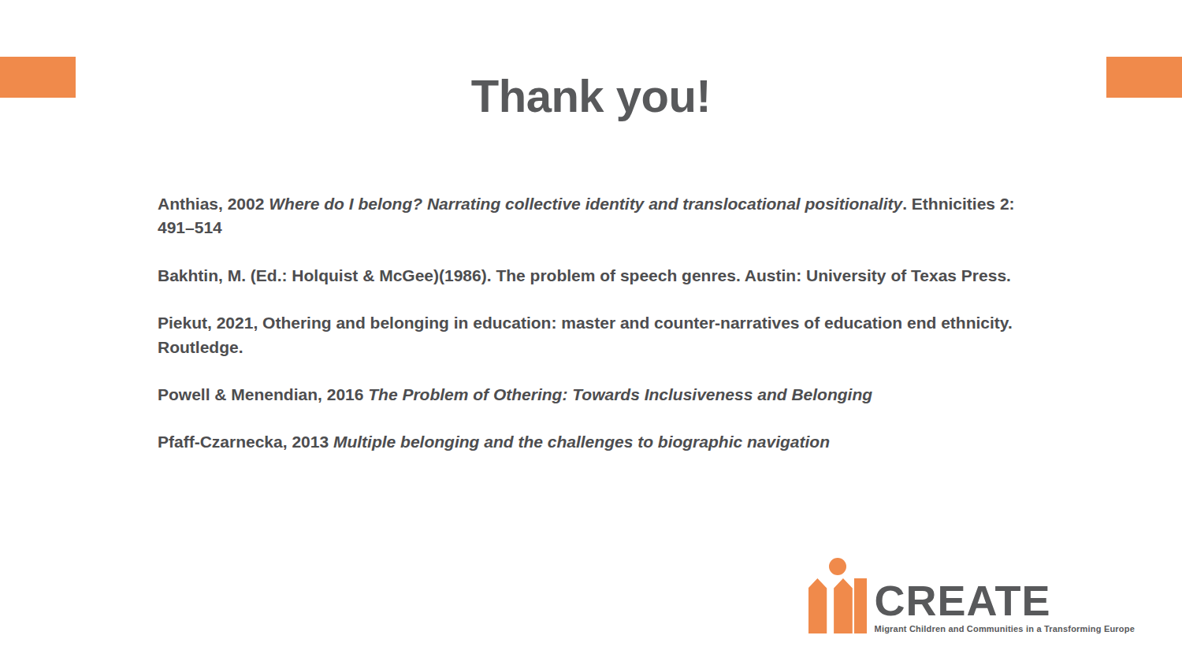Thank you!
Anthias, 2002 Where do I belong? Narrating collective identity and translocational positionality. Ethnicities 2: 491–514
Bakhtin, M. (Ed.: Holquist & McGee)(1986). The problem of speech genres. Austin: University of Texas Press.
Piekut, 2021, Othering and belonging in education: master and counter-narratives of education end ethnicity. Routledge.
Powell & Menendian, 2016 The Problem of Othering: Towards Inclusiveness and Belonging
Pfaff-Czarnecka, 2013 Multiple belonging and the challenges to biographic navigation
CREATE Migrant Children and Communities in a Transforming Europe